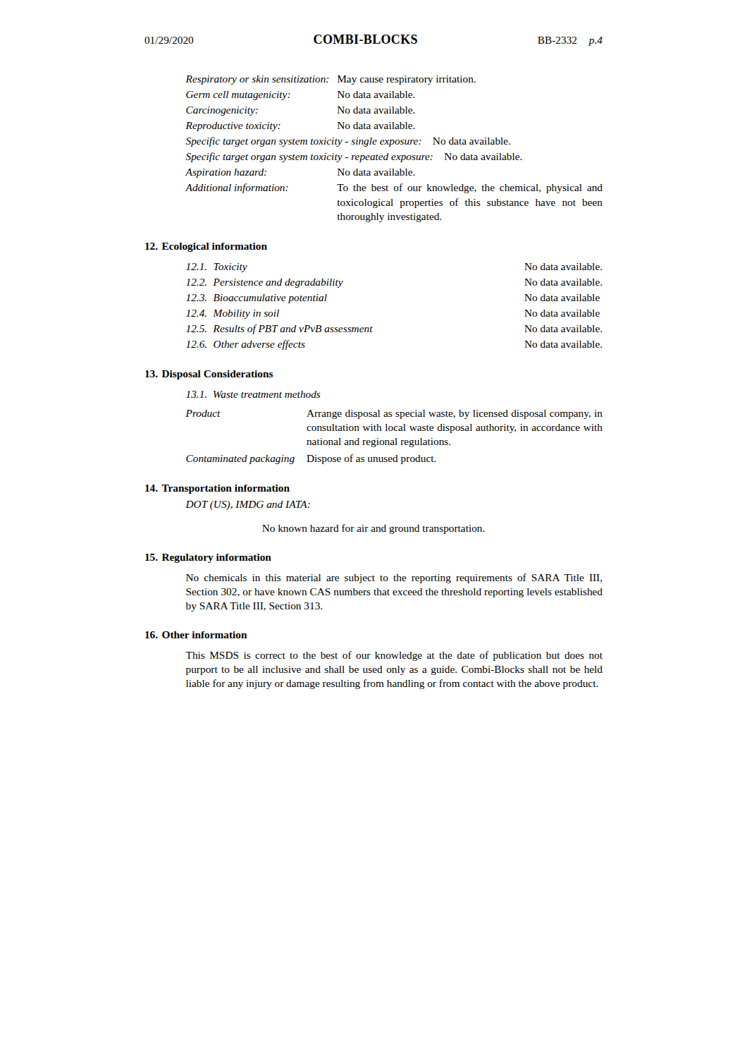01/29/2020
COMBI-BLOCKS
BB-2332p.4
| Respiratory or skin sensitization: | May cause respiratory irritation. |
| Germ cell mutagenicity: | No data available. |
| Carcinogenicity: | No data available. |
| Reproductive toxicity: | No data available. |
| Specific target organ system toxicity - single exposure: No data available. |
| Specific target organ system toxicity - repeated exposure: No data available. |
| Aspiration hazard: | No data available. |
| Additional information: | To the best of our knowledge, the chemical, physical and toxicological properties of this substance have not been thoroughly investigated. |
12. Ecological information
| 12.1. | Toxicity | No data available. |
| 12.2. | Persistence and degradability | No data available. |
| 12.3. | Bioaccumulative potential | No data available |
| 12.4. | Mobility in soil | No data available |
| 12.5. | Results of PBT and vPvB assessment | No data available. |
| 12.6. | Other adverse effects | No data available. |
13. Disposal Considerations
13.1. Waste treatment methods
| Product | Arrange disposal as special waste, by licensed disposal company, in consultation with local waste disposal authority, in accordance with national and regional regulations. |
| Contaminated packaging | Dispose of as unused product. |
14. Transportation information
DOT (US), IMDG and IATA:
No known hazard for air and ground transportation.
15. Regulatory information
No chemicals in this material are subject to the reporting requirements of SARA Title III, Section 302, or have known CAS numbers that exceed the threshold reporting levels established by SARA Title III, Section 313.
16. Other information
This MSDS is correct to the best of our knowledge at the date of publication but does not purport to be all inclusive and shall be used only as a guide. Combi-Blocks shall not be held liable for any injury or damage resulting from handling or from contact with the above product.